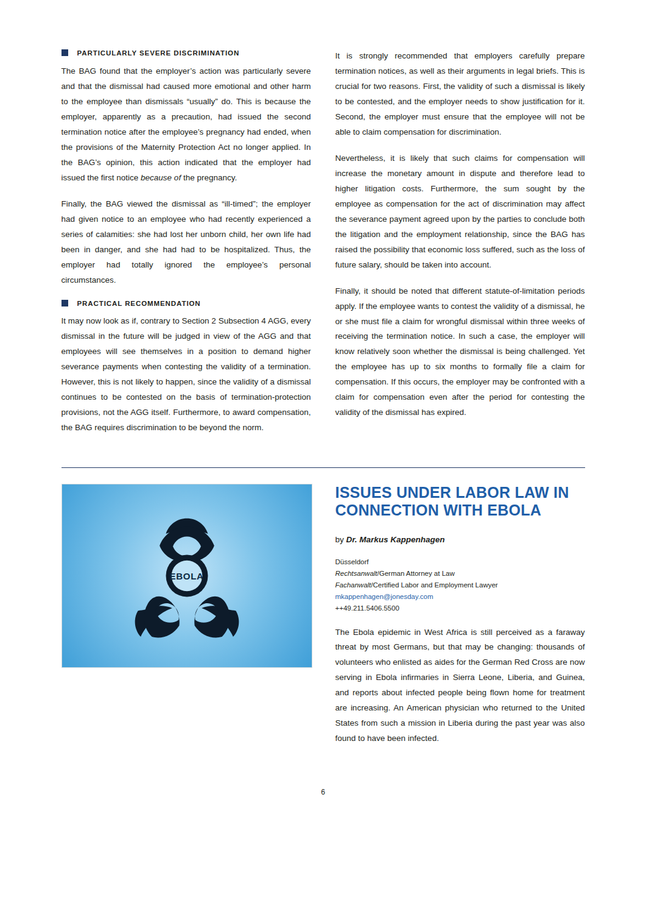Particularly Severe Discrimination
The BAG found that the employer’s action was particularly severe and that the dismissal had caused more emotional and other harm to the employee than dismissals “usually” do. This is because the employer, apparently as a precaution, had issued the second termination notice after the employee’s pregnancy had ended, when the provisions of the Maternity Protection Act no longer applied. In the BAG’s opinion, this action indicated that the employer had issued the first notice because of the pregnancy.
Finally, the BAG viewed the dismissal as “ill-timed”; the employer had given notice to an employee who had recently experienced a series of calamities: she had lost her unborn child, her own life had been in danger, and she had had to be hospitalized. Thus, the employer had totally ignored the employee’s personal circumstances.
Practical Recommendation
It may now look as if, contrary to Section 2 Subsection 4 AGG, every dismissal in the future will be judged in view of the AGG and that employees will see themselves in a position to demand higher severance payments when contesting the validity of a termination. However, this is not likely to happen, since the validity of a dismissal continues to be contested on the basis of termination-protection provisions, not the AGG itself. Furthermore, to award compensation, the BAG requires discrimination to be beyond the norm.
It is strongly recommended that employers carefully prepare termination notices, as well as their arguments in legal briefs. This is crucial for two reasons. First, the validity of such a dismissal is likely to be contested, and the employer needs to show justification for it. Second, the employer must ensure that the employee will not be able to claim compensation for discrimination.
Nevertheless, it is likely that such claims for compensation will increase the monetary amount in dispute and therefore lead to higher litigation costs. Furthermore, the sum sought by the employee as compensation for the act of discrimination may affect the severance payment agreed upon by the parties to conclude both the litigation and the employment relationship, since the BAG has raised the possibility that economic loss suffered, such as the loss of future salary, should be taken into account.
Finally, it should be noted that different statute-of-limitation periods apply. If the employee wants to contest the validity of a dismissal, he or she must file a claim for wrongful dismissal within three weeks of receiving the termination notice. In such a case, the employer will know relatively soon whether the dismissal is being challenged. Yet the employee has up to six months to formally file a claim for compensation. If this occurs, the employer may be confronted with a claim for compensation even after the period for contesting the validity of the dismissal has expired.
EBOLA
Issues Under Labor Law in Connection with Ebola
by Dr. Markus Kappenhagen
Düsseldorf
Rechtsanwalt/German Attorney at Law
Fachanwalt/Certified Labor and Employment Lawyer
mkappenhagen@jonesday.com
++49.211.5406.5500
The Ebola epidemic in West Africa is still perceived as a faraway threat by most Germans, but that may be changing: thousands of volunteers who enlisted as aides for the German Red Cross are now serving in Ebola infirmaries in Sierra Leone, Liberia, and Guinea, and reports about infected people being flown home for treatment are increasing. An American physician who returned to the United States from such a mission in Liberia during the past year was also found to have been infected.
6